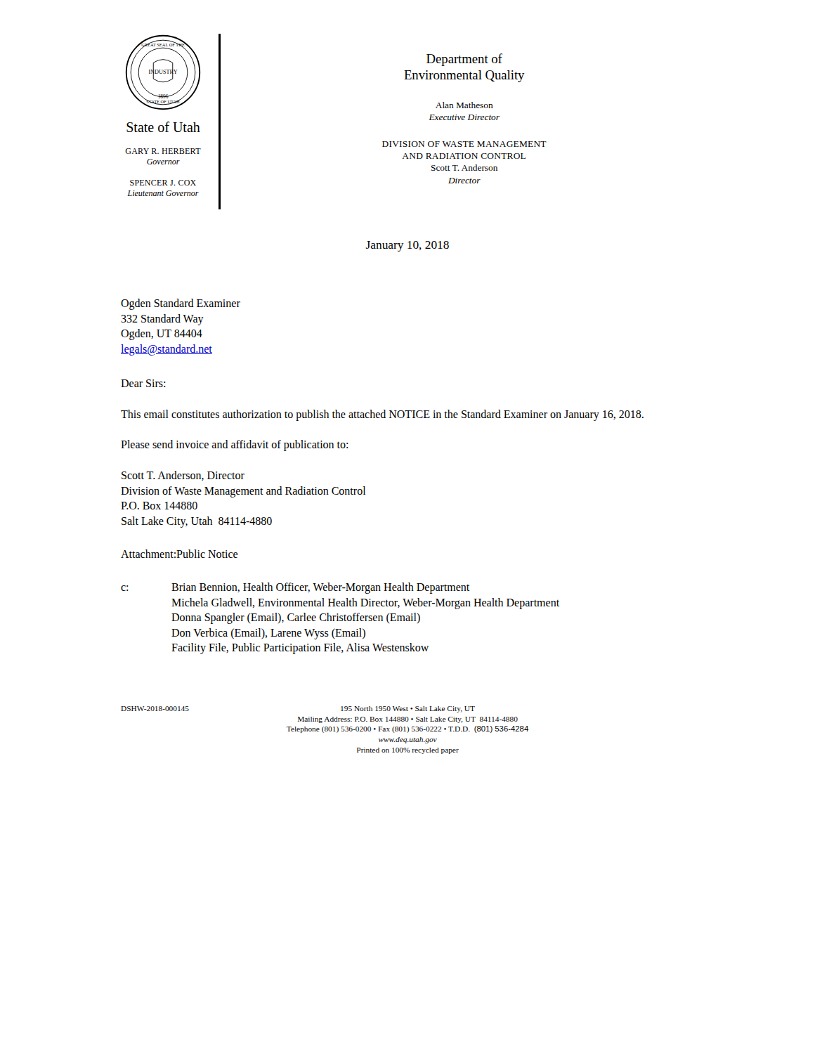State of Utah
GARY R. HERBERT
Governor
SPENCER J. COX
Lieutenant Governor
Department of
Environmental Quality
Alan Matheson
Executive Director
DIVISION OF WASTE MANAGEMENT
AND RADIATION CONTROL
Scott T. Anderson
Director
January 10, 2018
Ogden Standard Examiner
332 Standard Way
Ogden, UT 84404
legals@standard.net
Dear Sirs:
This email constitutes authorization to publish the attached NOTICE in the Standard Examiner on January 16, 2018.
Please send invoice and affidavit of publication to:
Scott T. Anderson, Director
Division of Waste Management and Radiation Control
P.O. Box 144880
Salt Lake City, Utah 84114-4880
| Attachment: | Public Notice |
| c: | Brian Bennion, Health Officer, Weber-Morgan Health Department Michela Gladwell, Environmental Health Director, Weber-Morgan Health Department Donna Spangler (Email), Carlee Christoffersen (Email) Don Verbica (Email), Larene Wyss (Email) Facility File, Public Participation File, Alisa Westenskow |
DSHW-2018-000145
195 North 1950 West • Salt Lake City, UT
Mailing Address: P.O. Box 144880 • Salt Lake City, UT 84114-4880
Telephone (801) 536-0200 • Fax (801) 536-0222 • T.D.D. (801) 536-4284
www.deq.utah.gov
Printed on 100% recycled paper